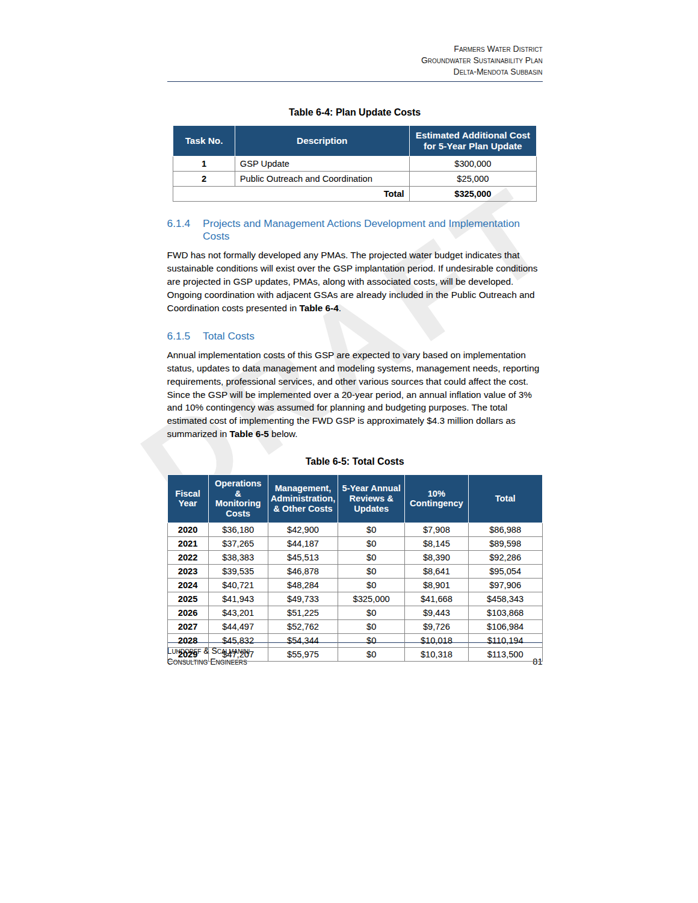DRAFT
Farmers Water District
Groundwater Sustainability Plan
Delta-Mendota Subbasin
Table 6-4: Plan Update Costs
| Task No. | Description | Estimated Additional Cost for 5-Year Plan Update |
| --- | --- | --- |
| 1 | GSP Update | $300,000 |
| 2 | Public Outreach and Coordination | $25,000 |
| Total | $325,000 |
6.1.4 Projects and Management Actions Development and Implementation Costs
FWD has not formally developed any PMAs. The projected water budget indicates that sustainable conditions will exist over the GSP implantation period. If undesirable conditions are projected in GSP updates, PMAs, along with associated costs, will be developed. Ongoing coordination with adjacent GSAs are already included in the Public Outreach and Coordination costs presented in Table 6-4.
6.1.5 Total Costs
Annual implementation costs of this GSP are expected to vary based on implementation status, updates to data management and modeling systems, management needs, reporting requirements, professional services, and other various sources that could affect the cost. Since the GSP will be implemented over a 20-year period, an annual inflation value of 3% and 10% contingency was assumed for planning and budgeting purposes. The total estimated cost of implementing the FWD GSP is approximately $4.3 million dollars as summarized in Table 6-5 below.
Table 6-5: Total Costs
| Fiscal Year | Operations & Monitoring Costs | Management, Administration, & Other Costs | 5-Year Annual Reviews & Updates | 10% Contingency | Total |
| --- | --- | --- | --- | --- | --- |
| 2020 | $36,180 | $42,900 | $0 | $7,908 | $86,988 |
| 2021 | $37,265 | $44,187 | $0 | $8,145 | $89,598 |
| 2022 | $38,383 | $45,513 | $0 | $8,390 | $92,286 |
| 2023 | $39,535 | $46,878 | $0 | $8,641 | $95,054 |
| 2024 | $40,721 | $48,284 | $0 | $8,901 | $97,906 |
| 2025 | $41,943 | $49,733 | $325,000 | $41,668 | $458,343 |
| 2026 | $43,201 | $51,225 | $0 | $9,443 | $103,868 |
| 2027 | $44,497 | $52,762 | $0 | $9,726 | $106,984 |
| 2028 | $45,832 | $54,344 | $0 | $10,018 | $110,194 |
| 2029 | $47,207 | $55,975 | $0 | $10,318 | $113,500 |
Luhdorff & Scalmanini
Consulting Engineers
81